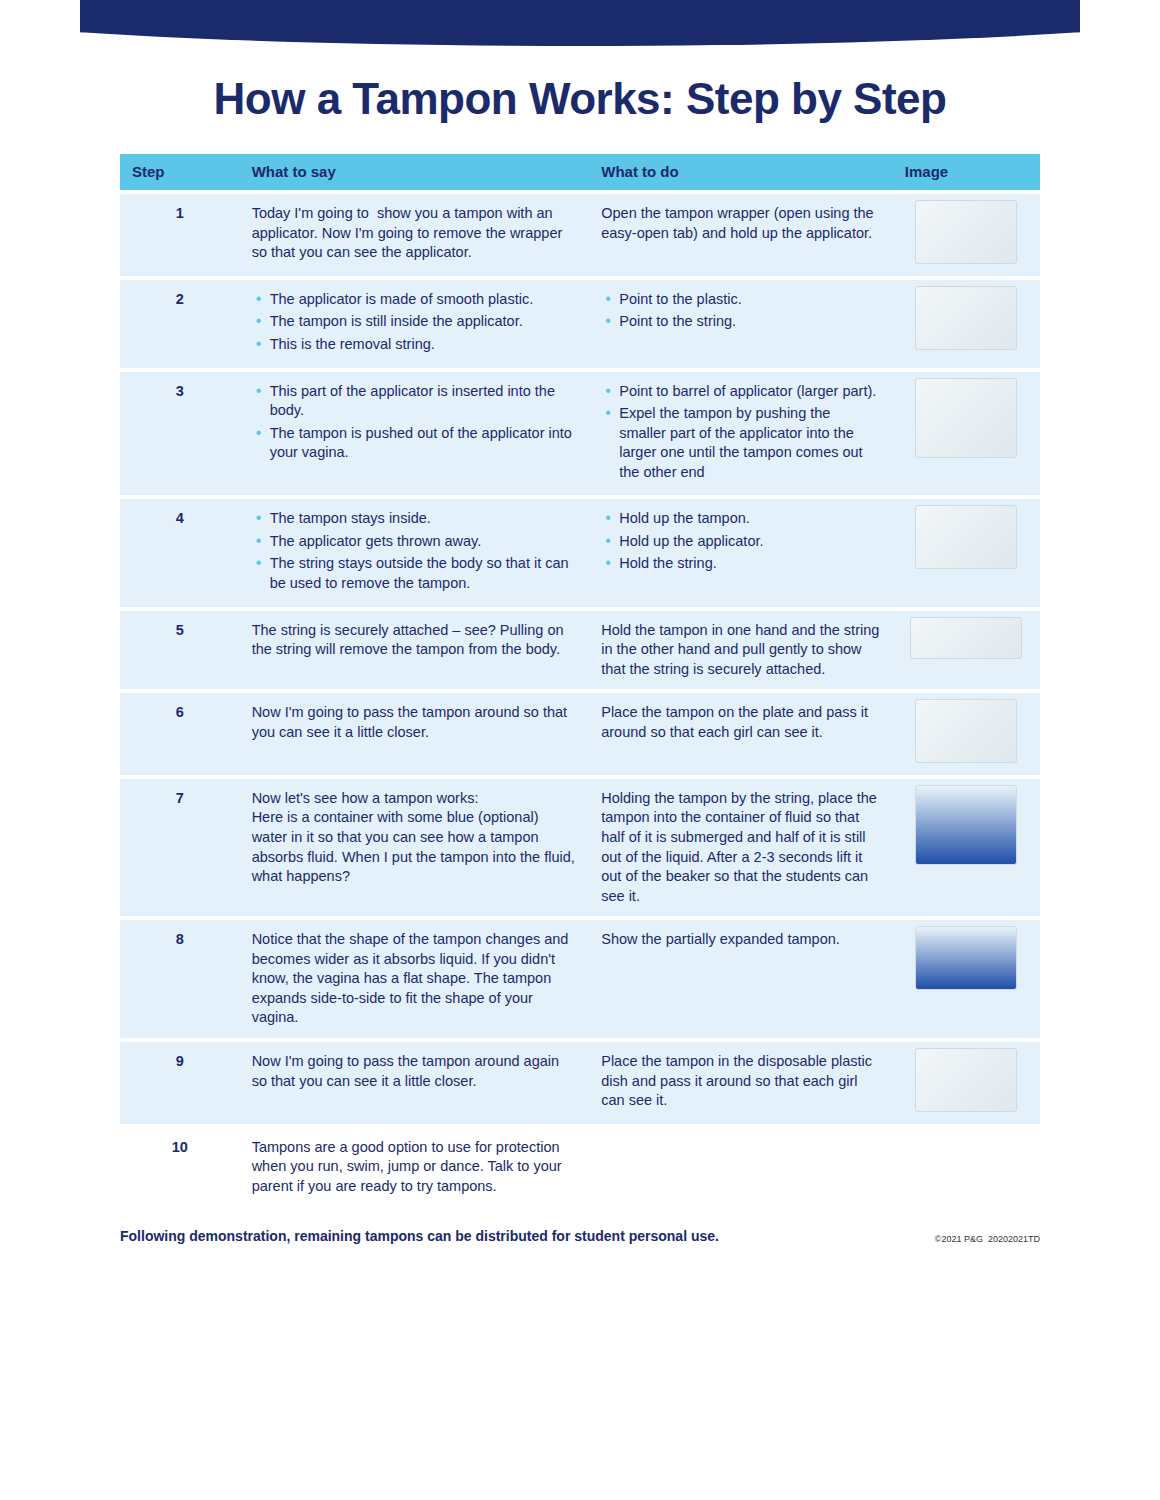How a Tampon Works: Step by Step
| Step | What to say | What to do | Image |
| --- | --- | --- | --- |
| 1 | Today I'm going to show you a tampon with an applicator. Now I'm going to remove the wrapper so that you can see the applicator. | Open the tampon wrapper (open using the easy-open tab) and hold up the applicator. | |
| 2 | The applicator is made of smooth plastic. The tampon is still inside the applicator. This is the removal string. | Point to the plastic. Point to the string. | |
| 3 | This part of the applicator is inserted into the body. The tampon is pushed out of the applicator into your vagina. | Point to barrel of applicator (larger part). Expel the tampon by pushing the smaller part of the applicator into the larger one until the tampon comes out the other end | |
| 4 | The tampon stays inside. The applicator gets thrown away. The string stays outside the body so that it can be used to remove the tampon. | Hold up the tampon. Hold up the applicator. Hold the string. | |
| 5 | The string is securely attached – see? Pulling on the string will remove the tampon from the body. | Hold the tampon in one hand and the string in the other hand and pull gently to show that the string is securely attached. | |
| 6 | Now I'm going to pass the tampon around so that you can see it a little closer. | Place the tampon on the plate and pass it around so that each girl can see it. | |
| 7 | Now let's see how a tampon works: Here is a container with some blue (optional) water in it so that you can see how a tampon absorbs fluid. When I put the tampon into the fluid, what happens? | Holding the tampon by the string, place the tampon into the container of fluid so that half of it is submerged and half of it is still out of the liquid. After a 2-3 seconds lift it out of the beaker so that the students can see it. | |
| 8 | Notice that the shape of the tampon changes and becomes wider as it absorbs liquid. If you didn't know, the vagina has a flat shape. The tampon expands side-to-side to fit the shape of your vagina. | Show the partially expanded tampon. | |
| 9 | Now I'm going to pass the tampon around again so that you can see it a little closer. | Place the tampon in the disposable plastic dish and pass it around so that each girl can see it. | |
| 10 | Tampons are a good option to use for protection when you run, swim, jump or dance. Talk to your parent if you are ready to try tampons. | | |
Following demonstration, remaining tampons can be distributed for student personal use.
©2021 P&G 20202021TD